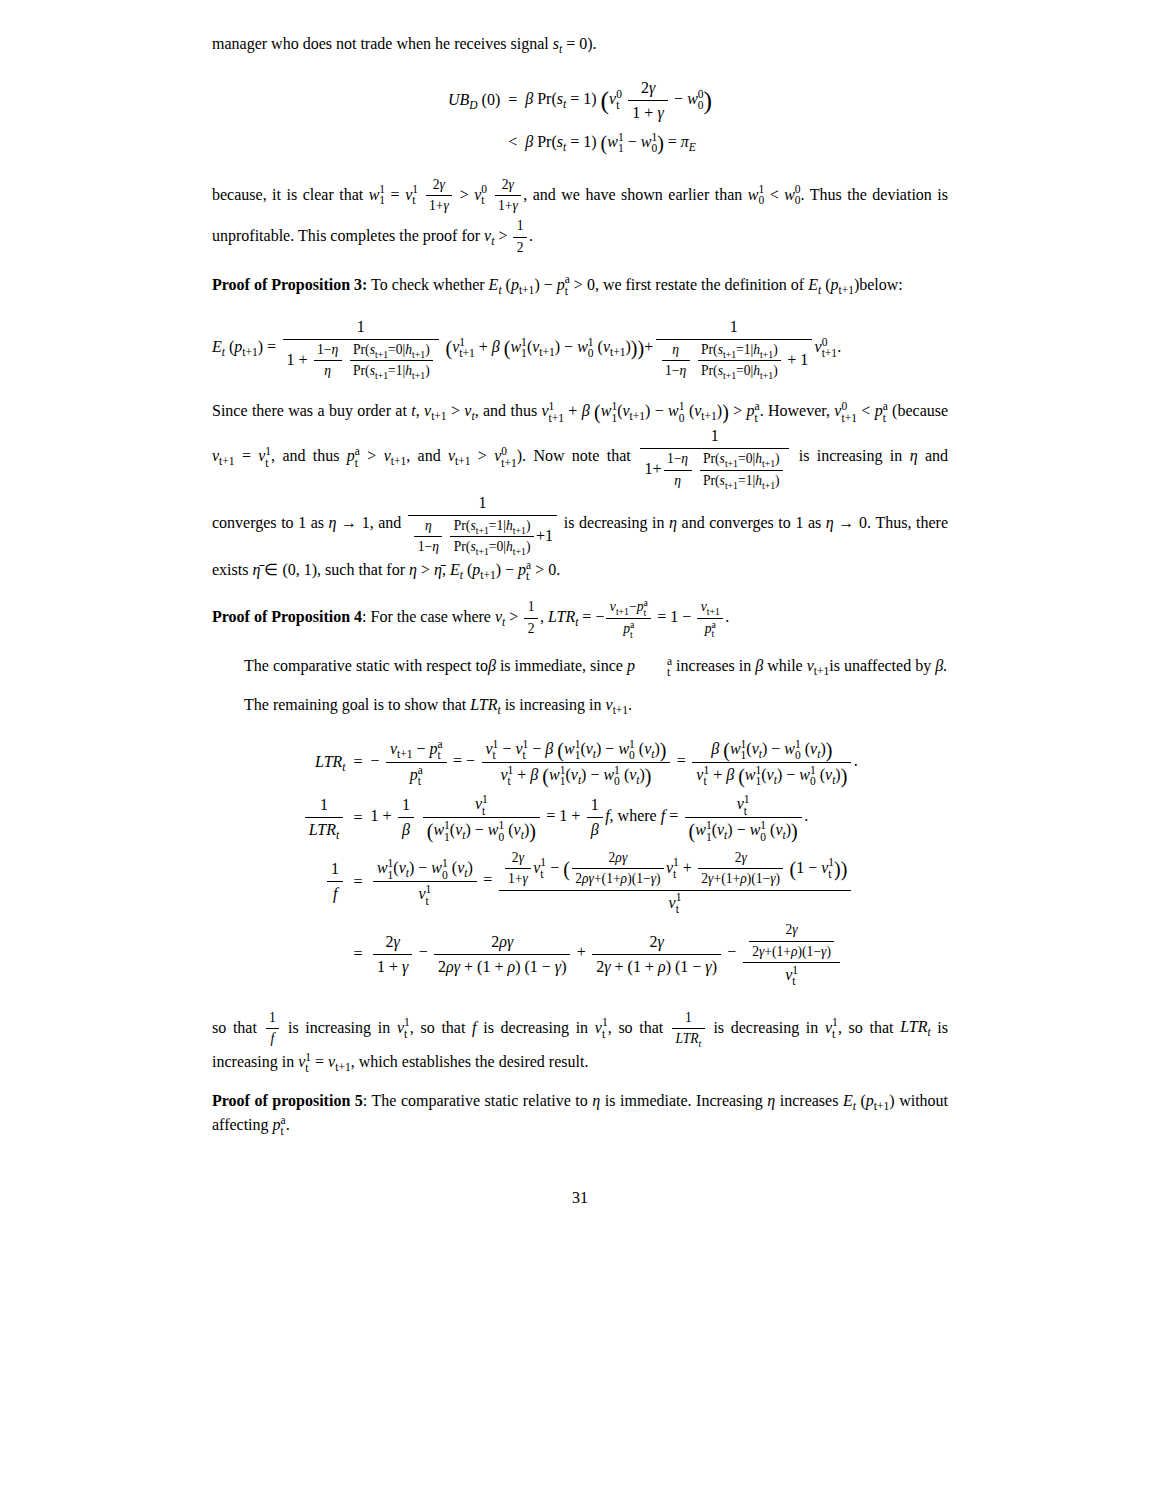manager who does not trade when he receives signal st = 0).
| UB D (0) | = | β Pr( s t = 1) ( v 0 t 2 γ 1 + γ − w 0 0 ) |
| | < | β Pr( s t = 1) ( w 1 1 − w 1 0 ) = π E |
because, it is clear that w 11 = v 1t 2γ 1+γ > v 0t 2γ 1+γ, and we have shown earlier than w 10 < w 00. Thus the deviation is unprofitable. This completes the proof for vt > 12.
Proof of Proposition 3: To check whether Et (pt+1) − pat > 0, we first restate the definition of Et (pt+1)below:
Et (pt+1) = 11 + 1−η η Pr(st+1=0|ht+1) Pr(st+1=1|ht+1) (v 1t+1 + β (w 11(vt+1) − w 10 (vt+1)))+1 η 1−η Pr(st+1=1|ht+1) Pr(st+1=0|ht+1) + 1 v 0t+1.
Since there was a buy order at t, vt+1 > vt, and thus v 1t+1 + β (w 11(vt+1) − w 10 (vt+1)) > pat. However, v 0t+1 < pat (because vt+1 = v 1t, and thus pat > vt+1, and vt+1 > v 0t+1). Now note that 11+1−η η Pr(st+1=0|ht+1) Pr(st+1=1|ht+1) is increasing in η and converges to 1 as η → 1, and 1 η 1−η Pr(st+1=1|ht+1) Pr(st+1=0|ht+1)+1 is decreasing in η and converges to 1 as η → 0. Thus, there exists η̄ ∈ (0, 1), such that for η > η̄, Et (pt+1) − pat > 0.
Proof of Proposition 4: For the case where vt > 12, LTRt = −vt+1−pat pat = 1 − vt+1 pat.
The comparative static with respect toβ is immediate, since pat increases in β while vt+1is unaffected by β.
The remaining goal is to show that LTRt is increasing in vt+1.
| LTR t | = | − v t+1 − p a t p a t = − v 1 t − v 1 t − β ( w 1 1 ( v t ) − w 1 0 ( v t ) ) v 1 t + β ( w 1 1 ( v t ) − w 1 0 ( v t ) ) = β ( w 1 1 ( v t ) − w 1 0 ( v t ) ) v 1 t + β ( w 1 1 ( v t ) − w 1 0 ( v t ) ) . |
| 1 LTR t | = | 1 + 1 β v 1 t ( w 1 1 ( v t ) − w 1 0 ( v t ) ) = 1 + 1 β f , where f = v 1 t ( w 1 1 ( v t ) − w 1 0 ( v t ) ) . |
| 1 f | = | w 1 1 ( v t ) − w 1 0 ( v t ) v 1 t = 2 γ 1+ γ v 1 t − ( 2 ργ 2 ργ +(1+ ρ )(1− γ ) v 1 t + 2 γ 2 γ +(1+ ρ )(1− γ ) ( 1 − v 1 t ) ) v 1 t |
| | = | 2 γ 1 + γ − 2 ργ 2 ργ + (1 + ρ ) (1 − γ ) + 2 γ 2 γ + (1 + ρ ) (1 − γ ) − 2 γ 2 γ +(1+ ρ )(1− γ ) v 1 t |
so that 1 f is increasing in v 1t, so that f is decreasing in v 1t, so that 1 LTRt is decreasing in v 1t, so that LTRt is increasing in v 1t = vt+1, which establishes the desired result.
Proof of proposition 5: The comparative static relative to η is immediate. Increasing η increases Et (pt+1) without affecting pat.
31